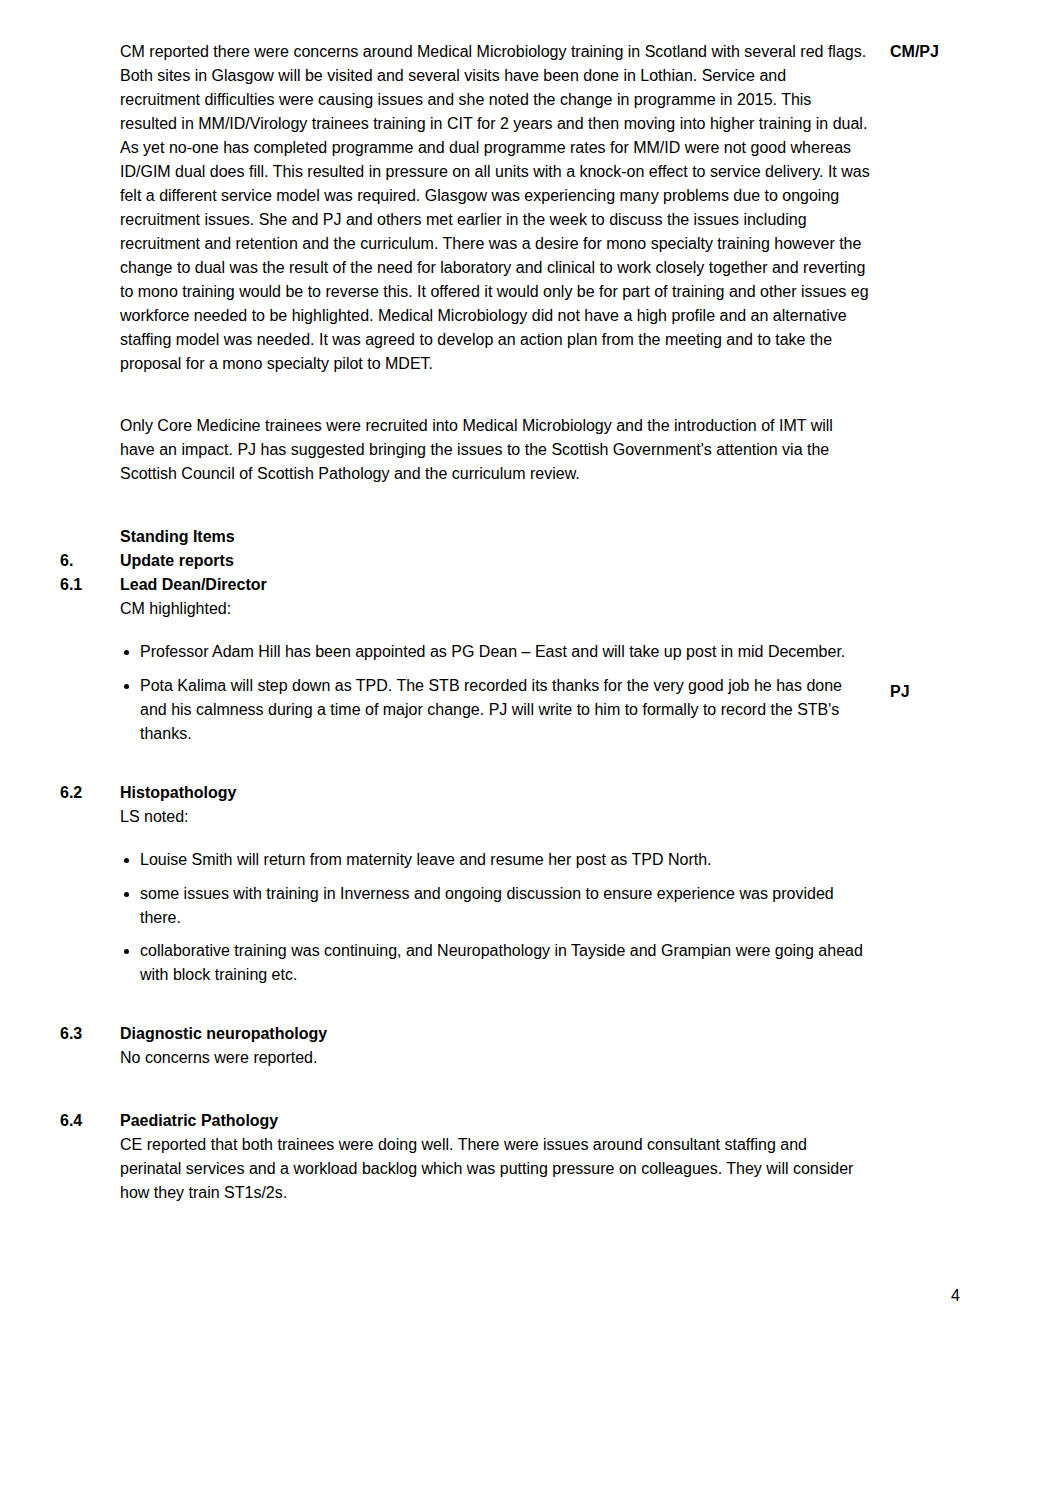CM reported there were concerns around Medical Microbiology training in Scotland with several red flags. Both sites in Glasgow will be visited and several visits have been done in Lothian. Service and recruitment difficulties were causing issues and she noted the change in programme in 2015. This resulted in MM/ID/Virology trainees training in CIT for 2 years and then moving into higher training in dual. As yet no-one has completed programme and dual programme rates for MM/ID were not good whereas ID/GIM dual does fill. This resulted in pressure on all units with a knock-on effect to service delivery. It was felt a different service model was required. Glasgow was experiencing many problems due to ongoing recruitment issues. She and PJ and others met earlier in the week to discuss the issues including recruitment and retention and the curriculum. There was a desire for mono specialty training however the change to dual was the result of the need for laboratory and clinical to work closely together and reverting to mono training would be to reverse this. It offered it would only be for part of training and other issues eg workforce needed to be highlighted. Medical Microbiology did not have a high profile and an alternative staffing model was needed. It was agreed to develop an action plan from the meeting and to take the proposal for a mono specialty pilot to MDET.
CM/PJ
Only Core Medicine trainees were recruited into Medical Microbiology and the introduction of IMT will have an impact. PJ has suggested bringing the issues to the Scottish Government's attention via the Scottish Council of Scottish Pathology and the curriculum review.
Standing Items
6.
Update reports
6.1
Lead Dean/Director
CM highlighted:
Professor Adam Hill has been appointed as PG Dean – East and will take up post in mid December.
Pota Kalima will step down as TPD. The STB recorded its thanks for the very good job he has done and his calmness during a time of major change. PJ will write to him to formally to record the STB's thanks.
PJ
6.2
Histopathology
LS noted:
Louise Smith will return from maternity leave and resume her post as TPD North.
some issues with training in Inverness and ongoing discussion to ensure experience was provided there.
collaborative training was continuing, and Neuropathology in Tayside and Grampian were going ahead with block training etc.
6.3
Diagnostic neuropathology
No concerns were reported.
6.4
Paediatric Pathology
CE reported that both trainees were doing well. There were issues around consultant staffing and perinatal services and a workload backlog which was putting pressure on colleagues. They will consider how they train ST1s/2s.
4